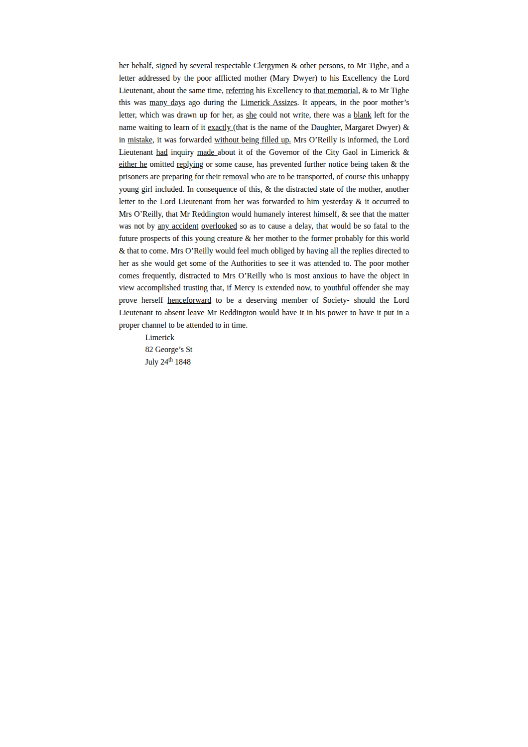her behalf, signed by several respectable Clergymen & other persons, to Mr Tighe, and a letter addressed by the poor afflicted mother (Mary Dwyer) to his Excellency the Lord Lieutenant, about the same time, referring his Excellency to that memorial, & to Mr Tighe this was many days ago during the Limerick Assizes. It appears, in the poor mother’s letter, which was drawn up for her, as she could not write, there was a blank left for the name waiting to learn of it exactly (that is the name of the Daughter, Margaret Dwyer) & in mistake, it was forwarded without being filled up. Mrs O’Reilly is informed, the Lord Lieutenant had inquiry made about it of the Governor of the City Gaol in Limerick & either he omitted replying or some cause, has prevented further notice being taken & the prisoners are preparing for their removal who are to be transported, of course this unhappy young girl included. In consequence of this, & the distracted state of the mother, another letter to the Lord Lieutenant from her was forwarded to him yesterday & it occurred to Mrs O’Reilly, that Mr Reddington would humanely interest himself, & see that the matter was not by any accident overlooked so as to cause a delay, that would be so fatal to the future prospects of this young creature & her mother to the former probably for this world & that to come. Mrs O’Reilly would feel much obliged by having all the replies directed to her as she would get some of the Authorities to see it was attended to. The poor mother comes frequently, distracted to Mrs O’Reilly who is most anxious to have the object in view accomplished trusting that, if Mercy is extended now, to youthful offender she may prove herself henceforward to be a deserving member of Society- should the Lord Lieutenant to absent leave Mr Reddington would have it in his power to have it put in a proper channel to be attended to in time.
Limerick 82 George’s St July 24th 1848